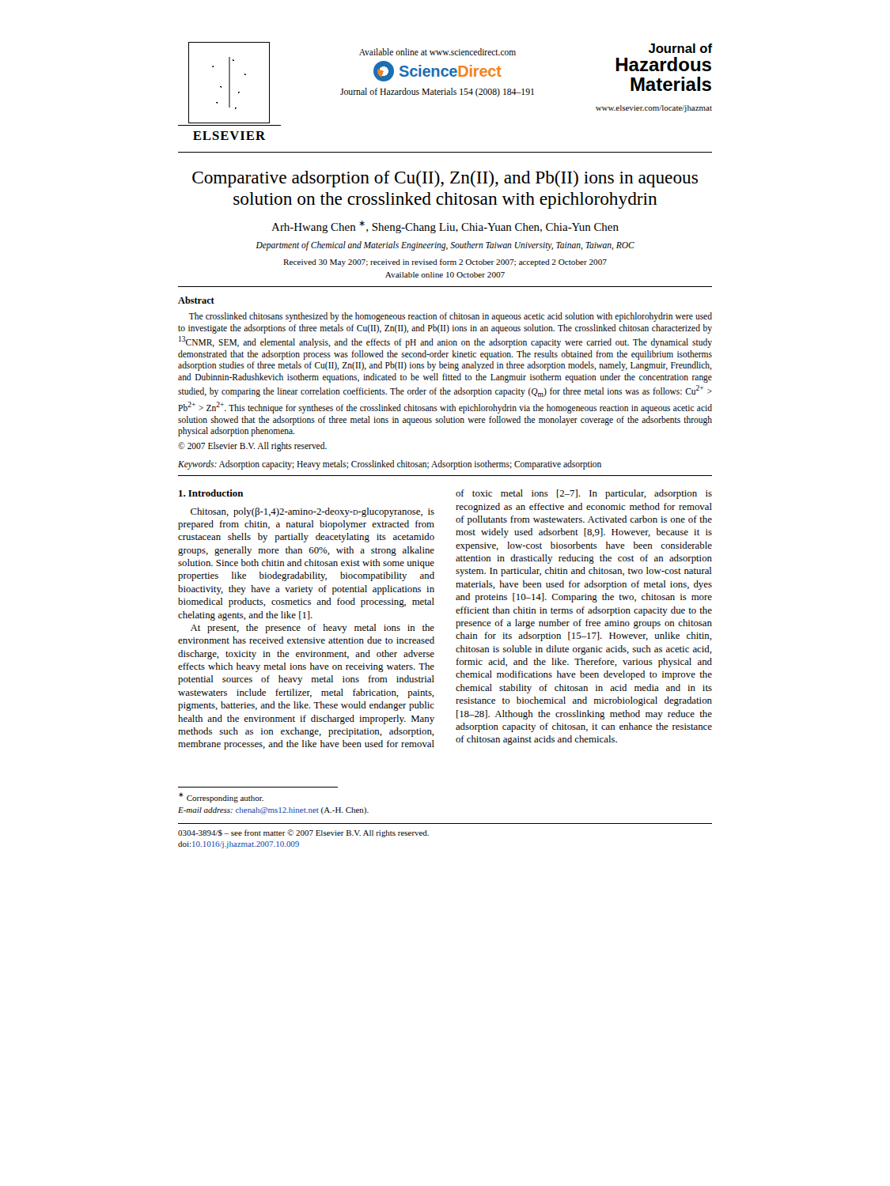ELSEVIER
Available online at www.sciencedirect.com
Science Direct
Journal of Hazardous Materials 154 (2008) 184–191
Journal of
Hazardous
Materials
www.elsevier.com/locate/jhazmat
Comparative adsorption of Cu(II), Zn(II), and Pb(II) ions in aqueous
solution on the crosslinked chitosan with epichlorohydrin
Arh-Hwang Chen ∗, Sheng-Chang Liu, Chia-Yuan Chen, Chia-Yun Chen
Department of Chemical and Materials Engineering, Southern Taiwan University, Tainan, Taiwan, ROC
Received 30 May 2007; received in revised form 2 October 2007; accepted 2 October 2007
Available online 10 October 2007
Abstract
The crosslinked chitosans synthesized by the homogeneous reaction of chitosan in aqueous acetic acid solution with epichlorohydrin were used to investigate the adsorptions of three metals of Cu(II), Zn(II), and Pb(II) ions in an aqueous solution. The crosslinked chitosan characterized by 13CNMR, SEM, and elemental analysis, and the effects of pH and anion on the adsorption capacity were carried out. The dynamical study demonstrated that the adsorption process was followed the second-order kinetic equation. The results obtained from the equilibrium isotherms adsorption studies of three metals of Cu(II), Zn(II), and Pb(II) ions by being analyzed in three adsorption models, namely, Langmuir, Freundlich, and Dubinnin-Radushkevich isotherm equations, indicated to be well fitted to the Langmuir isotherm equation under the concentration range studied, by comparing the linear correlation coefficients. The order of the adsorption capacity (Qm) for three metal ions was as follows: Cu2+ > Pb2+ > Zn2+. This technique for syntheses of the crosslinked chitosans with epichlorohydrin via the homogeneous reaction in aqueous acetic acid solution showed that the adsorptions of three metal ions in aqueous solution were followed the monolayer coverage of the adsorbents through physical adsorption phenomena.
© 2007 Elsevier B.V. All rights reserved.
Keywords: Adsorption capacity; Heavy metals; Crosslinked chitosan; Adsorption isotherms; Comparative adsorption
1. Introduction
Chitosan, poly(β-1,4)2-amino-2-deoxy-d-glucopyranose, is prepared from chitin, a natural biopolymer extracted from crustacean shells by partially deacetylating its acetamido groups, generally more than 60%, with a strong alkaline solution. Since both chitin and chitosan exist with some unique properties like biodegradability, biocompatibility and bioactivity, they have a variety of potential applications in biomedical products, cosmetics and food processing, metal chelating agents, and the like [1].
At present, the presence of heavy metal ions in the environment has received extensive attention due to increased discharge, toxicity in the environment, and other adverse effects which heavy metal ions have on receiving waters. The potential sources of heavy metal ions from industrial wastewaters include fertilizer, metal fabrication, paints, pigments, batteries, and the like. These would endanger public health and the environment if discharged improperly. Many methods such as ion exchange, precipitation, adsorption, membrane processes, and the like have been used for removal of toxic metal ions [2–7]. In particular, adsorption is recognized as an effective and economic method for removal of pollutants from wastewaters. Activated carbon is one of the most widely used adsorbent [8,9]. However, because it is expensive, low-cost biosorbents have been considerable attention in drastically reducing the cost of an adsorption system. In particular, chitin and chitosan, two low-cost natural materials, have been used for adsorption of metal ions, dyes and proteins [10–14]. Comparing the two, chitosan is more efficient than chitin in terms of adsorption capacity due to the presence of a large number of free amino groups on chitosan chain for its adsorption [15–17]. However, unlike chitin, chitosan is soluble in dilute organic acids, such as acetic acid, formic acid, and the like. Therefore, various physical and chemical modifications have been developed to improve the chemical stability of chitosan in acid media and in its resistance to biochemical and microbiological degradation [18–28]. Although the crosslinking method may reduce the adsorption capacity of chitosan, it can enhance the resistance of chitosan against acids and chemicals.
∗ Corresponding author.
E-mail address: chenah@ms12.hinet.net (A.-H. Chen).
0304-3894/$ – see front matter © 2007 Elsevier B.V. All rights reserved.
doi:10.1016/j.jhazmat.2007.10.009